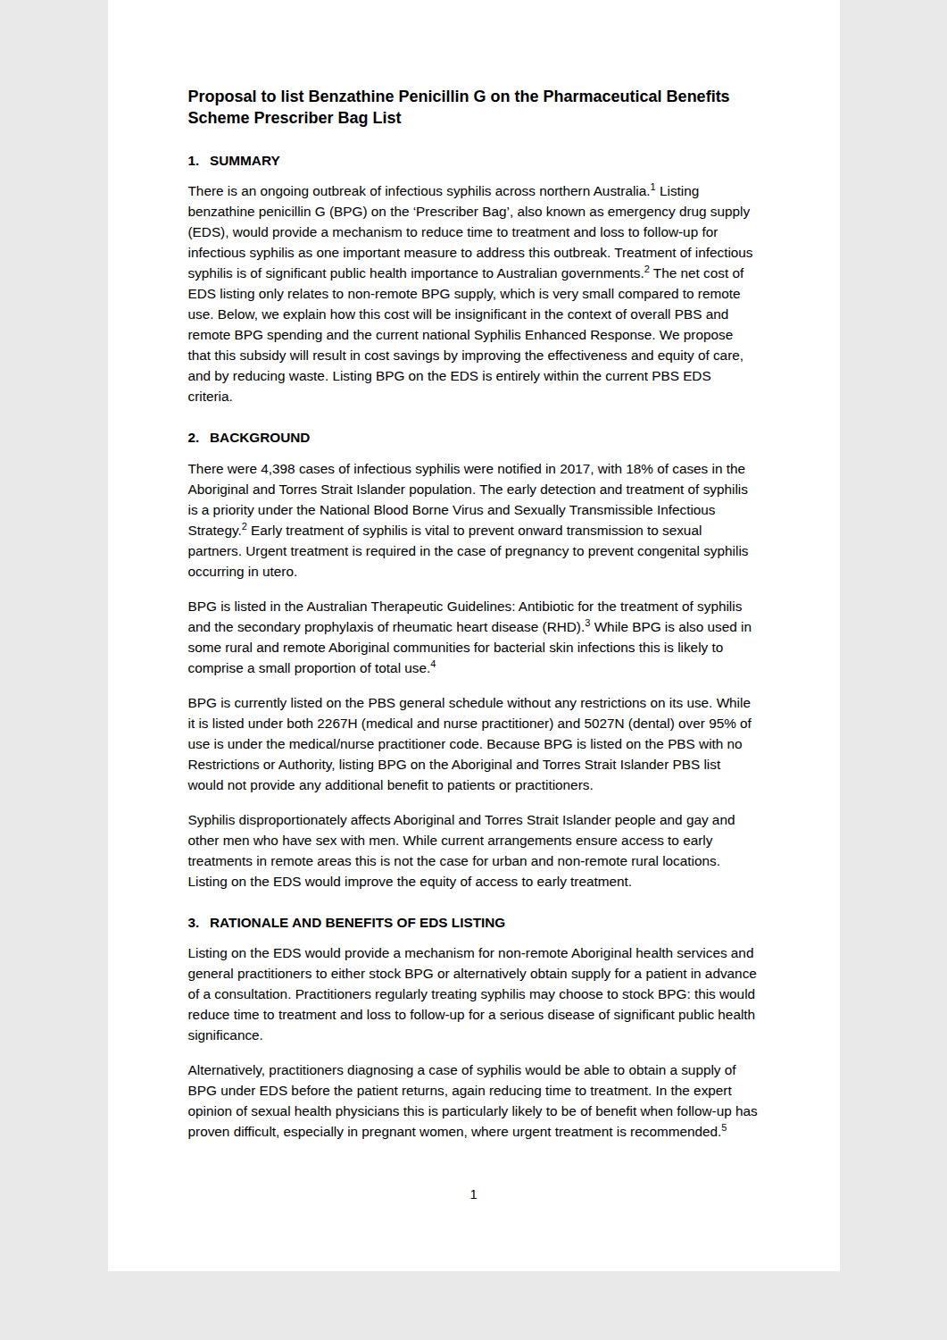Proposal to list Benzathine Penicillin G on the Pharmaceutical Benefits Scheme Prescriber Bag List
1. SUMMARY
There is an ongoing outbreak of infectious syphilis across northern Australia.1 Listing benzathine penicillin G (BPG) on the ‘Prescriber Bag’, also known as emergency drug supply (EDS), would provide a mechanism to reduce time to treatment and loss to follow-up for infectious syphilis as one important measure to address this outbreak. Treatment of infectious syphilis is of significant public health importance to Australian governments.2 The net cost of EDS listing only relates to non-remote BPG supply, which is very small compared to remote use. Below, we explain how this cost will be insignificant in the context of overall PBS and remote BPG spending and the current national Syphilis Enhanced Response. We propose that this subsidy will result in cost savings by improving the effectiveness and equity of care, and by reducing waste. Listing BPG on the EDS is entirely within the current PBS EDS criteria.
2. BACKGROUND
There were 4,398 cases of infectious syphilis were notified in 2017, with 18% of cases in the Aboriginal and Torres Strait Islander population. The early detection and treatment of syphilis is a priority under the National Blood Borne Virus and Sexually Transmissible Infectious Strategy.2 Early treatment of syphilis is vital to prevent onward transmission to sexual partners. Urgent treatment is required in the case of pregnancy to prevent congenital syphilis occurring in utero.
BPG is listed in the Australian Therapeutic Guidelines: Antibiotic for the treatment of syphilis and the secondary prophylaxis of rheumatic heart disease (RHD).3 While BPG is also used in some rural and remote Aboriginal communities for bacterial skin infections this is likely to comprise a small proportion of total use.4
BPG is currently listed on the PBS general schedule without any restrictions on its use. While it is listed under both 2267H (medical and nurse practitioner) and 5027N (dental) over 95% of use is under the medical/nurse practitioner code. Because BPG is listed on the PBS with no Restrictions or Authority, listing BPG on the Aboriginal and Torres Strait Islander PBS list would not provide any additional benefit to patients or practitioners.
Syphilis disproportionately affects Aboriginal and Torres Strait Islander people and gay and other men who have sex with men. While current arrangements ensure access to early treatments in remote areas this is not the case for urban and non-remote rural locations. Listing on the EDS would improve the equity of access to early treatment.
3. RATIONALE AND BENEFITS OF EDS LISTING
Listing on the EDS would provide a mechanism for non-remote Aboriginal health services and general practitioners to either stock BPG or alternatively obtain supply for a patient in advance of a consultation. Practitioners regularly treating syphilis may choose to stock BPG: this would reduce time to treatment and loss to follow-up for a serious disease of significant public health significance.
Alternatively, practitioners diagnosing a case of syphilis would be able to obtain a supply of BPG under EDS before the patient returns, again reducing time to treatment. In the expert opinion of sexual health physicians this is particularly likely to be of benefit when follow-up has proven difficult, especially in pregnant women, where urgent treatment is recommended.5
1